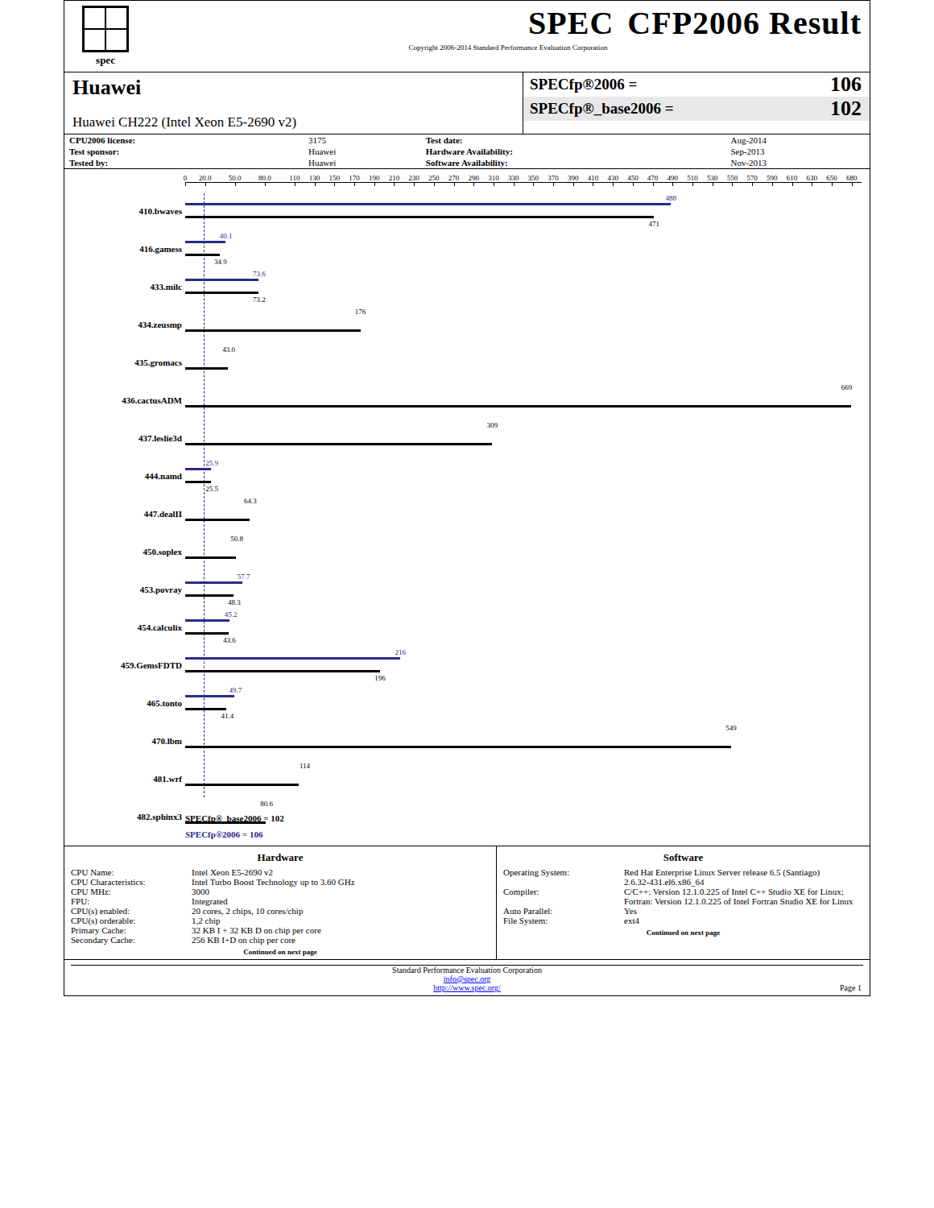spec
SPEC CFP2006 Result
Copyright 2006-2014 Standard Performance Evaluation Corporation
Huawei
Huawei CH222 (Intel Xeon E5-2690 v2)
SPECfp®2006 =
106
SPECfp®_base2006 =
102
| CPU2006 license: | 3175 | Test date: | Aug-2014 |
| Test sponsor: | Huawei | Hardware Availability: | Sep-2013 |
| Tested by: | Huawei | Software Availability: | Nov-2013 |
0 20.0 50.0 80.0 110 130 150 170 190 210 230 250 270 290 310 330 350 370 390 410 430 450 470 490 510 530 550 570 590 610 630 650 680
410.bwaves
488
471
416.gamess
40.1
34.9
433.milc
73.6
73.2
434.zeusmp
176
435.gromacs
43.0
436.cactusADM
669
437.leslie3d
309
444.namd
25.9
25.5
447.dealII
64.3
450.soplex
50.8
453.povray
57.7
48.3
454.calculix
45.2
43.6
459.GemsFDTD
216
196
465.tonto
49.7
41.4
470.lbm
549
481.wrf
114
482.sphinx3
80.6
SPECfp®_base2006 = 102
SPECfp®2006 = 106
Hardware
CPU Name:
Intel Xeon E5-2690 v2
CPU Characteristics:
Intel Turbo Boost Technology up to 3.60 GHz
CPU MHz:
3000
FPU:
Integrated
CPU(s) enabled:
20 cores, 2 chips, 10 cores/chip
CPU(s) orderable:
1,2 chip
Primary Cache:
32 KB I + 32 KB D on chip per core
Secondary Cache:
256 KB I+D on chip per core
Continued on next page
Software
Operating System:
Red Hat Enterprise Linux Server release 6.5 (Santiago)
2.6.32-431.el6.x86_64
Compiler:
C/C++: Version 12.1.0.225 of Intel C++ Studio XE for Linux;
Fortran: Version 12.1.0.225 of Intel Fortran Studio XE for Linux
Auto Parallel:
Yes
File System:
ext4
Continued on next page
Standard Performance Evaluation Corporation
info@spec.org
http://www.spec.org/
Page 1